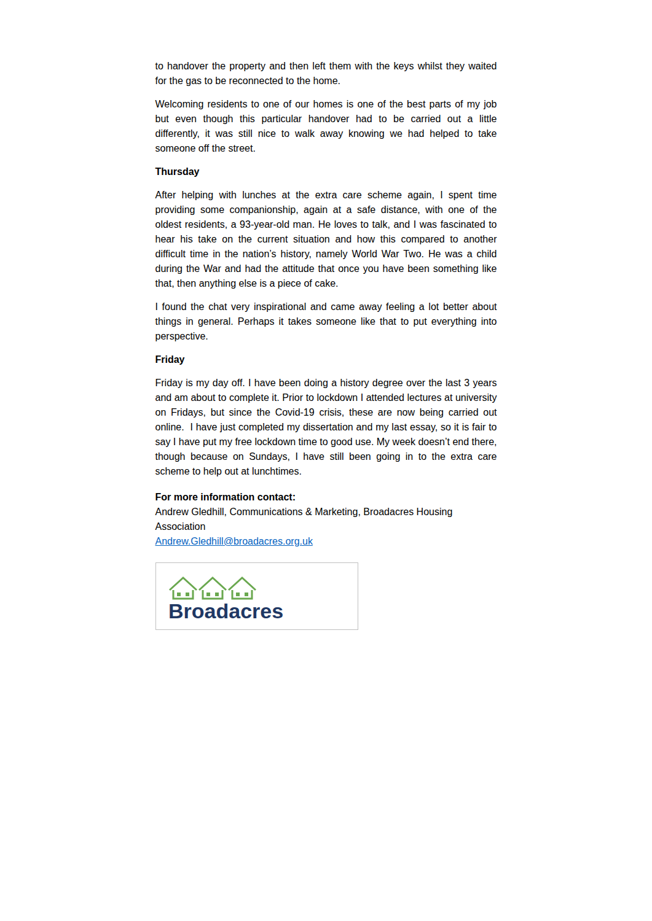to handover the property and then left them with the keys whilst they waited for the gas to be reconnected to the home.
Welcoming residents to one of our homes is one of the best parts of my job but even though this particular handover had to be carried out a little differently, it was still nice to walk away knowing we had helped to take someone off the street.
Thursday
After helping with lunches at the extra care scheme again, I spent time providing some companionship, again at a safe distance, with one of the oldest residents, a 93-year-old man. He loves to talk, and I was fascinated to hear his take on the current situation and how this compared to another difficult time in the nation’s history, namely World War Two. He was a child during the War and had the attitude that once you have been something like that, then anything else is a piece of cake.
I found the chat very inspirational and came away feeling a lot better about things in general. Perhaps it takes someone like that to put everything into perspective.
Friday
Friday is my day off. I have been doing a history degree over the last 3 years and am about to complete it. Prior to lockdown I attended lectures at university on Fridays, but since the Covid-19 crisis, these are now being carried out online. I have just completed my dissertation and my last essay, so it is fair to say I have put my free lockdown time to good use. My week doesn’t end there, though because on Sundays, I have still been going in to the extra care scheme to help out at lunchtimes.
For more information contact:
Andrew Gledhill, Communications & Marketing, Broadacres Housing Association
Andrew.Gledhill@broadacres.org.uk
Broadacres